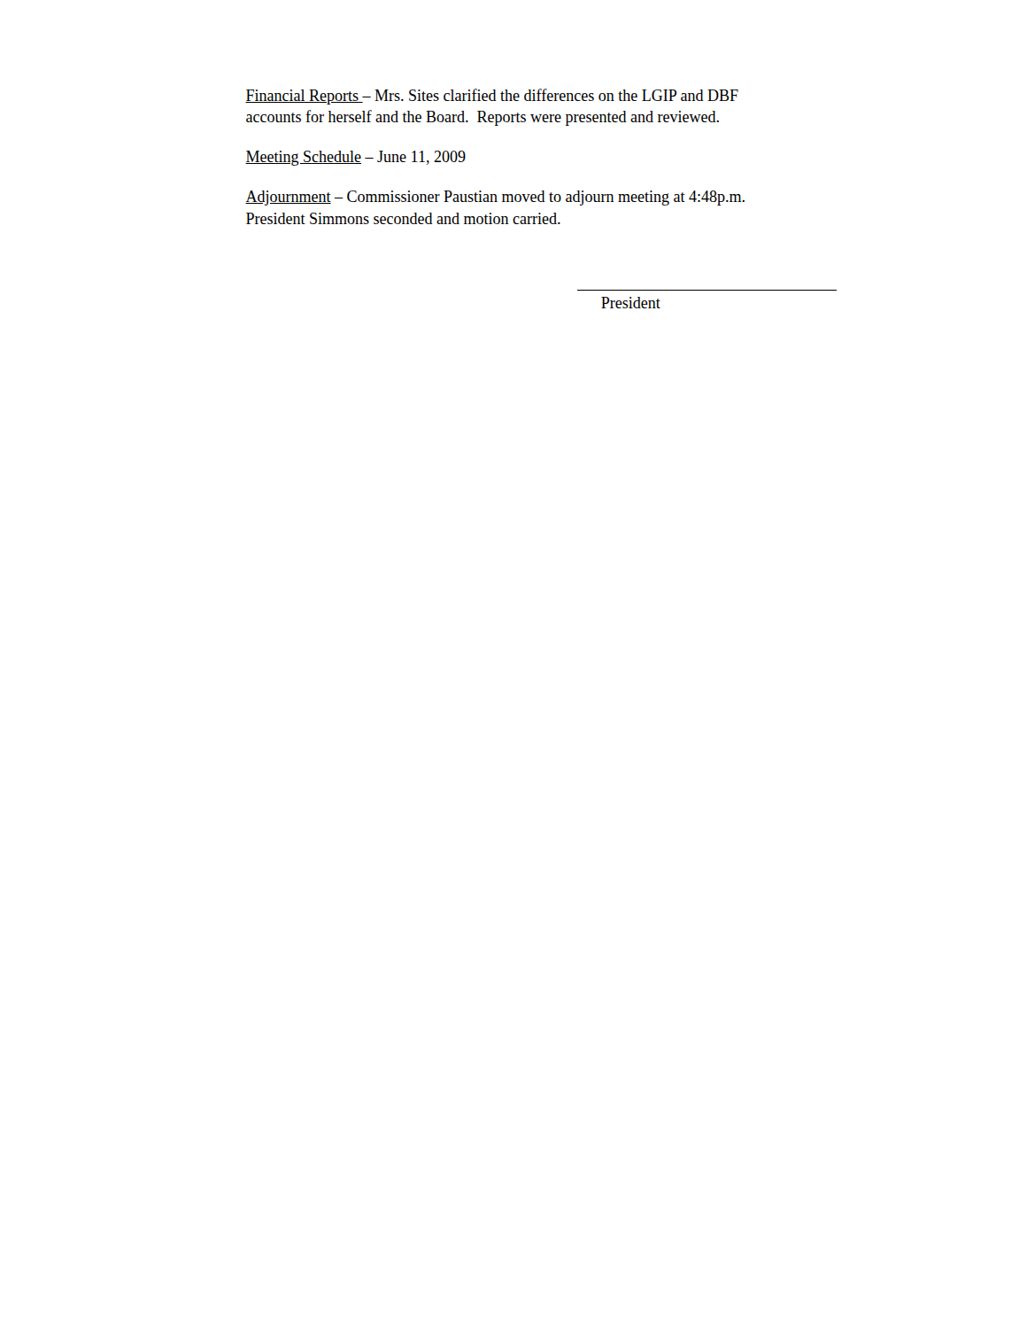Financial Reports – Mrs. Sites clarified the differences on the LGIP and DBF accounts for herself and the Board. Reports were presented and reviewed.
Meeting Schedule – June 11, 2009
Adjournment – Commissioner Paustian moved to adjourn meeting at 4:48p.m. President Simmons seconded and motion carried.
President